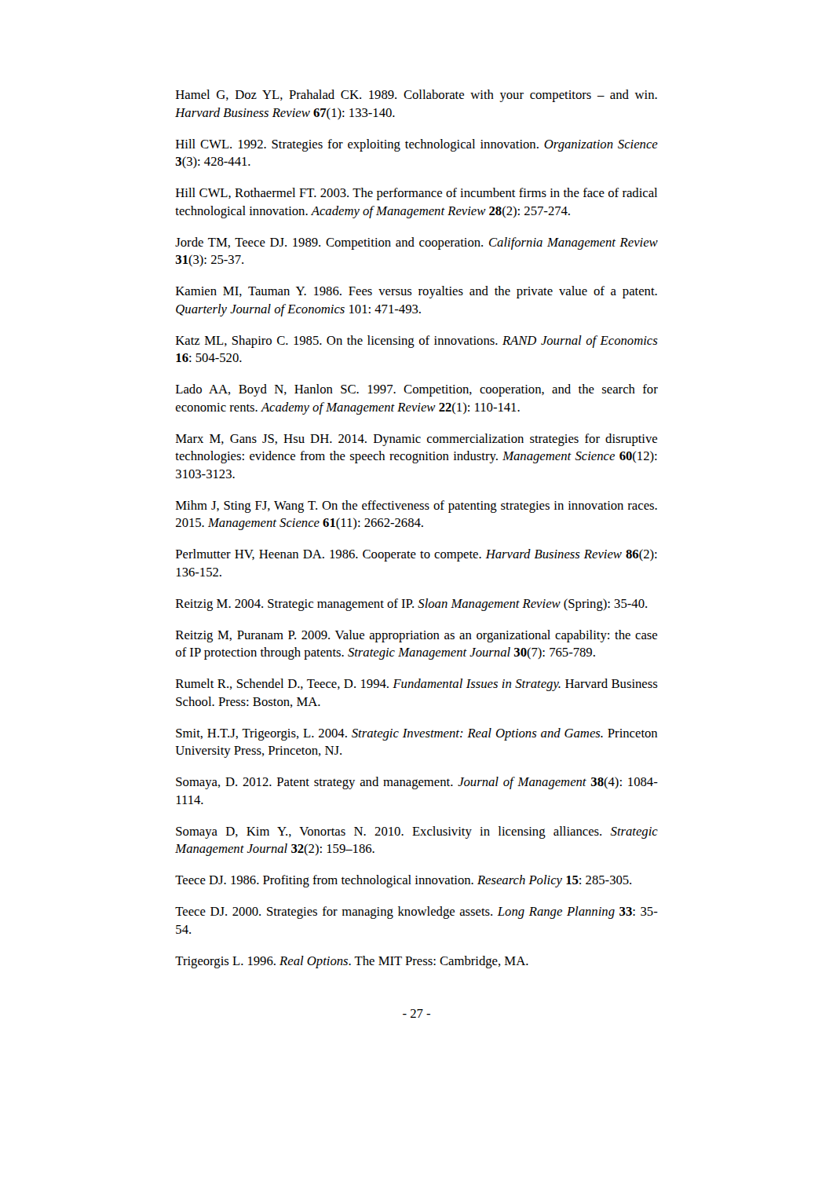Hamel G, Doz YL, Prahalad CK. 1989. Collaborate with your competitors – and win. Harvard Business Review 67(1): 133-140.
Hill CWL. 1992. Strategies for exploiting technological innovation. Organization Science 3(3): 428-441.
Hill CWL, Rothaermel FT. 2003. The performance of incumbent firms in the face of radical technological innovation. Academy of Management Review 28(2): 257-274.
Jorde TM, Teece DJ. 1989. Competition and cooperation. California Management Review 31(3): 25-37.
Kamien MI, Tauman Y. 1986. Fees versus royalties and the private value of a patent. Quarterly Journal of Economics 101: 471-493.
Katz ML, Shapiro C. 1985. On the licensing of innovations. RAND Journal of Economics 16: 504-520.
Lado AA, Boyd N, Hanlon SC. 1997. Competition, cooperation, and the search for economic rents. Academy of Management Review 22(1): 110-141.
Marx M, Gans JS, Hsu DH. 2014. Dynamic commercialization strategies for disruptive technologies: evidence from the speech recognition industry. Management Science 60(12): 3103-3123.
Mihm J, Sting FJ, Wang T. On the effectiveness of patenting strategies in innovation races. 2015. Management Science 61(11): 2662-2684.
Perlmutter HV, Heenan DA. 1986. Cooperate to compete. Harvard Business Review 86(2): 136-152.
Reitzig M. 2004. Strategic management of IP. Sloan Management Review (Spring): 35-40.
Reitzig M, Puranam P. 2009. Value appropriation as an organizational capability: the case of IP protection through patents. Strategic Management Journal 30(7): 765-789.
Rumelt R., Schendel D., Teece, D. 1994. Fundamental Issues in Strategy. Harvard Business School. Press: Boston, MA.
Smit, H.T.J, Trigeorgis, L. 2004. Strategic Investment: Real Options and Games. Princeton University Press, Princeton, NJ.
Somaya, D. 2012. Patent strategy and management. Journal of Management 38(4): 1084-1114.
Somaya D, Kim Y., Vonortas N. 2010. Exclusivity in licensing alliances. Strategic Management Journal 32(2): 159–186.
Teece DJ. 1986. Profiting from technological innovation. Research Policy 15: 285-305.
Teece DJ. 2000. Strategies for managing knowledge assets. Long Range Planning 33: 35-54.
Trigeorgis L. 1996. Real Options. The MIT Press: Cambridge, MA.
- 27 -